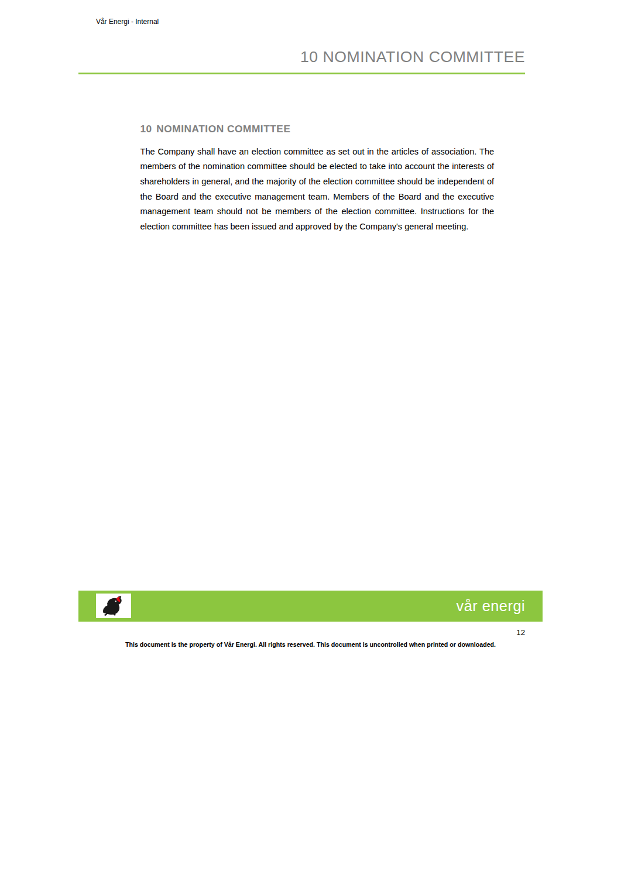Vår Energi - Internal
10 NOMINATION COMMITTEE
10 NOMINATION COMMITTEE
The Company shall have an election committee as set out in the articles of association. The members of the nomination committee should be elected to take into account the interests of shareholders in general, and the majority of the election committee should be independent of the Board and the executive management team. Members of the Board and the executive management team should not be members of the election committee. Instructions for the election committee has been issued and approved by the Company's general meeting.
vår energi
12
This document is the property of Vår Energi. All rights reserved. This document is uncontrolled when printed or downloaded.